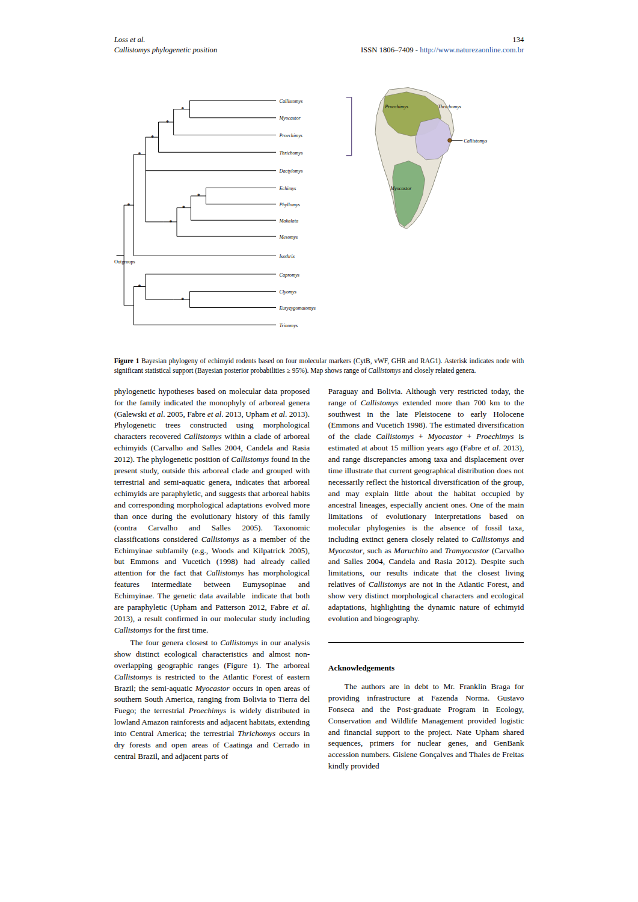Loss et al.
Callistomys phylogenetic position
134
ISSN 1806–7409 - http://www.naturezaonline.com.br
* * * * * * * * * * Callistomys Myocastor Proechimys Thrichomys Dactylomys Echimys Phyllomys Makalata Mesomys Isothrix Capromys Clyomys Euryzygomatomys Trinomys Outgroups Proechimys Thrichomys Callistomys Myocastor
Figure 1 Bayesian phylogeny of echimyid rodents based on four molecular markers (CytB, vWF, GHR and RAG1). Asterisk indicates node with significant statistical support (Bayesian posterior probabilities ≥ 95%). Map shows range of Callistomys and closely related genera.
phylogenetic hypotheses based on molecular data proposed for the family indicated the monophyly of arboreal genera (Galewski et al. 2005, Fabre et al. 2013, Upham et al. 2013). Phylogenetic trees constructed using morphological characters recovered Callistomys within a clade of arboreal echimyids (Carvalho and Salles 2004, Candela and Rasia 2012). The phylogenetic position of Callistomys found in the present study, outside this arboreal clade and grouped with terrestrial and semi-aquatic genera, indicates that arboreal echimyids are paraphyletic, and suggests that arboreal habits and corresponding morphological adaptations evolved more than once during the evolutionary history of this family (contra Carvalho and Salles 2005). Taxonomic classifications considered Callistomys as a member of the Echimyinae subfamily (e.g., Woods and Kilpatrick 2005), but Emmons and Vucetich (1998) had already called attention for the fact that Callistomys has morphological features intermediate between Eumysopinae and Echimyinae. The genetic data available indicate that both are paraphyletic (Upham and Patterson 2012, Fabre et al. 2013), a result confirmed in our molecular study including Callistomys for the first time.
The four genera closest to Callistomys in our analysis show distinct ecological characteristics and almost non-overlapping geographic ranges (Figure 1). The arboreal Callistomys is restricted to the Atlantic Forest of eastern Brazil; the semi-aquatic Myocastor occurs in open areas of southern South America, ranging from Bolivia to Tierra del Fuego; the terrestrial Proechimys is widely distributed in lowland Amazon rainforests and adjacent habitats, extending into Central America; the terrestrial Thrichomys occurs in dry forests and open areas of Caatinga and Cerrado in central Brazil, and adjacent parts of
Paraguay and Bolivia. Although very restricted today, the range of Callistomys extended more than 700 km to the southwest in the late Pleistocene to early Holocene (Emmons and Vucetich 1998). The estimated diversification of the clade Callistomys + Myocastor + Proechimys is estimated at about 15 million years ago (Fabre et al. 2013), and range discrepancies among taxa and displacement over time illustrate that current geographical distribution does not necessarily reflect the historical diversification of the group, and may explain little about the habitat occupied by ancestral lineages, especially ancient ones. One of the main limitations of evolutionary interpretations based on molecular phylogenies is the absence of fossil taxa, including extinct genera closely related to Callistomys and Myocastor, such as Maruchito and Tramyocastor (Carvalho and Salles 2004, Candela and Rasia 2012). Despite such limitations, our results indicate that the closest living relatives of Callistomys are not in the Atlantic Forest, and show very distinct morphological characters and ecological adaptations, highlighting the dynamic nature of echimyid evolution and biogeography.
Acknowledgements
The authors are in debt to Mr. Franklin Braga for providing infrastructure at Fazenda Norma. Gustavo Fonseca and the Post-graduate Program in Ecology, Conservation and Wildlife Management provided logistic and financial support to the project. Nate Upham shared sequences, primers for nuclear genes, and GenBank accession numbers. Gislene Gonçalves and Thales de Freitas kindly provided